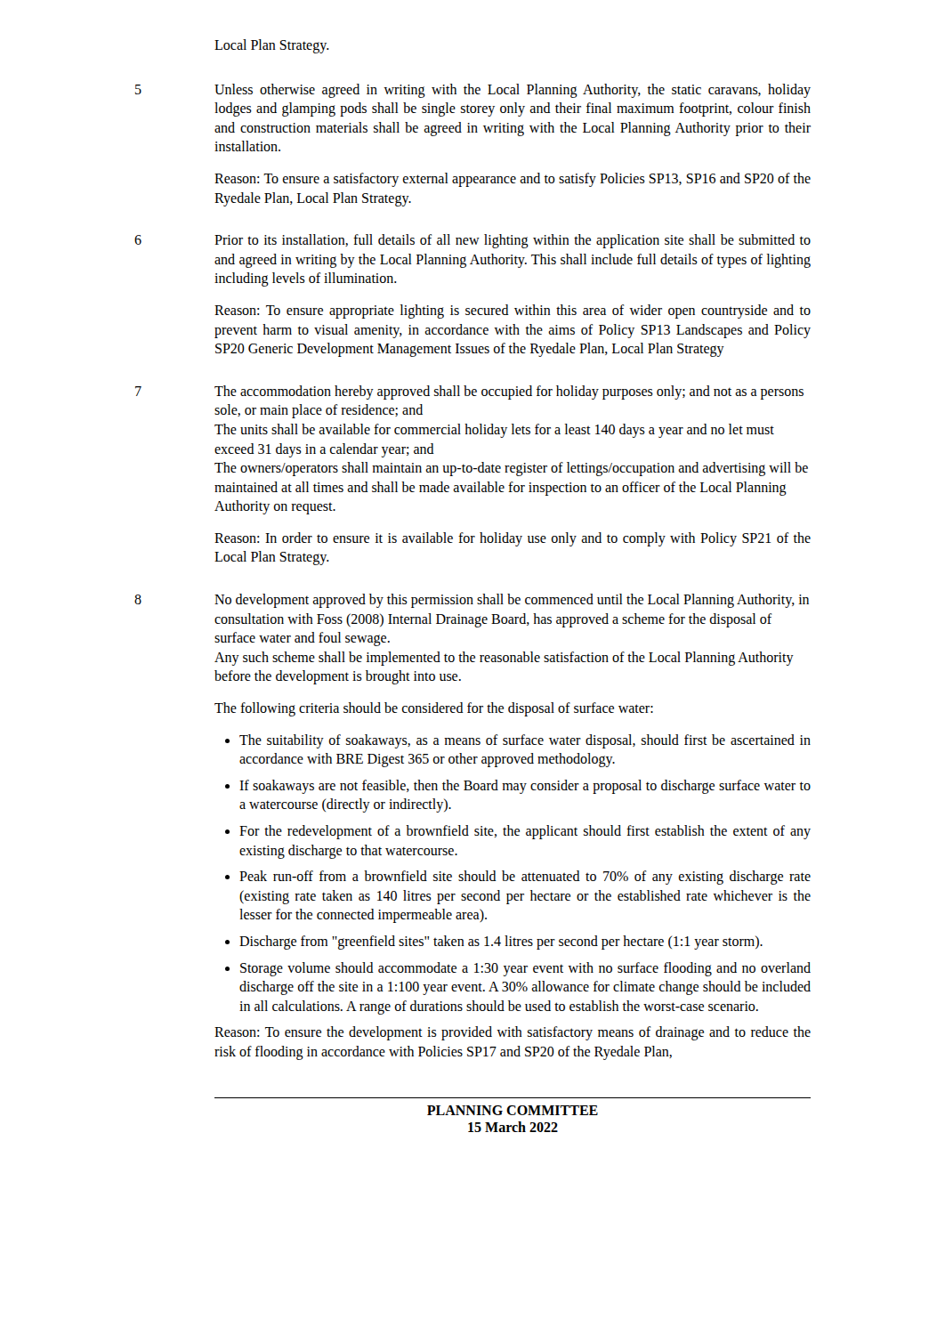Local Plan Strategy.
5
Unless otherwise agreed in writing with the Local Planning Authority, the static caravans, holiday lodges and glamping pods shall be single storey only and their final maximum footprint, colour finish and construction materials shall be agreed in writing with the Local Planning Authority prior to their installation.
Reason: To ensure a satisfactory external appearance and to satisfy Policies SP13, SP16 and SP20 of the Ryedale Plan, Local Plan Strategy.
6
Prior to its installation, full details of all new lighting within the application site shall be submitted to and agreed in writing by the Local Planning Authority. This shall include full details of types of lighting including levels of illumination.
Reason: To ensure appropriate lighting is secured within this area of wider open countryside and to prevent harm to visual amenity, in accordance with the aims of Policy SP13 Landscapes and Policy SP20 Generic Development Management Issues of the Ryedale Plan, Local Plan Strategy
7
The accommodation hereby approved shall be occupied for holiday purposes only; and not as a persons sole, or main place of residence; and
The units shall be available for commercial holiday lets for a least 140 days a year and no let must exceed 31 days in a calendar year; and
The owners/operators shall maintain an up-to-date register of lettings/occupation and advertising will be maintained at all times and shall be made available for inspection to an officer of the Local Planning Authority on request.
Reason: In order to ensure it is available for holiday use only and to comply with Policy SP21 of the Local Plan Strategy.
8
No development approved by this permission shall be commenced until the Local Planning Authority, in consultation with Foss (2008) Internal Drainage Board, has approved a scheme for the disposal of surface water and foul sewage.
Any such scheme shall be implemented to the reasonable satisfaction of the Local Planning Authority before the development is brought into use.
The following criteria should be considered for the disposal of surface water:
The suitability of soakaways, as a means of surface water disposal, should first be ascertained in accordance with BRE Digest 365 or other approved methodology.
If soakaways are not feasible, then the Board may consider a proposal to discharge surface water to a watercourse (directly or indirectly).
For the redevelopment of a brownfield site, the applicant should first establish the extent of any existing discharge to that watercourse.
Peak run-off from a brownfield site should be attenuated to 70% of any existing discharge rate (existing rate taken as 140 litres per second per hectare or the established rate whichever is the lesser for the connected impermeable area).
Discharge from "greenfield sites" taken as 1.4 litres per second per hectare (1:1 year storm).
Storage volume should accommodate a 1:30 year event with no surface flooding and no overland discharge off the site in a 1:100 year event. A 30% allowance for climate change should be included in all calculations. A range of durations should be used to establish the worst-case scenario.
Reason: To ensure the development is provided with satisfactory means of drainage and to reduce the risk of flooding in accordance with Policies SP17 and SP20 of the Ryedale Plan,
PLANNING COMMITTEE
15 March 2022